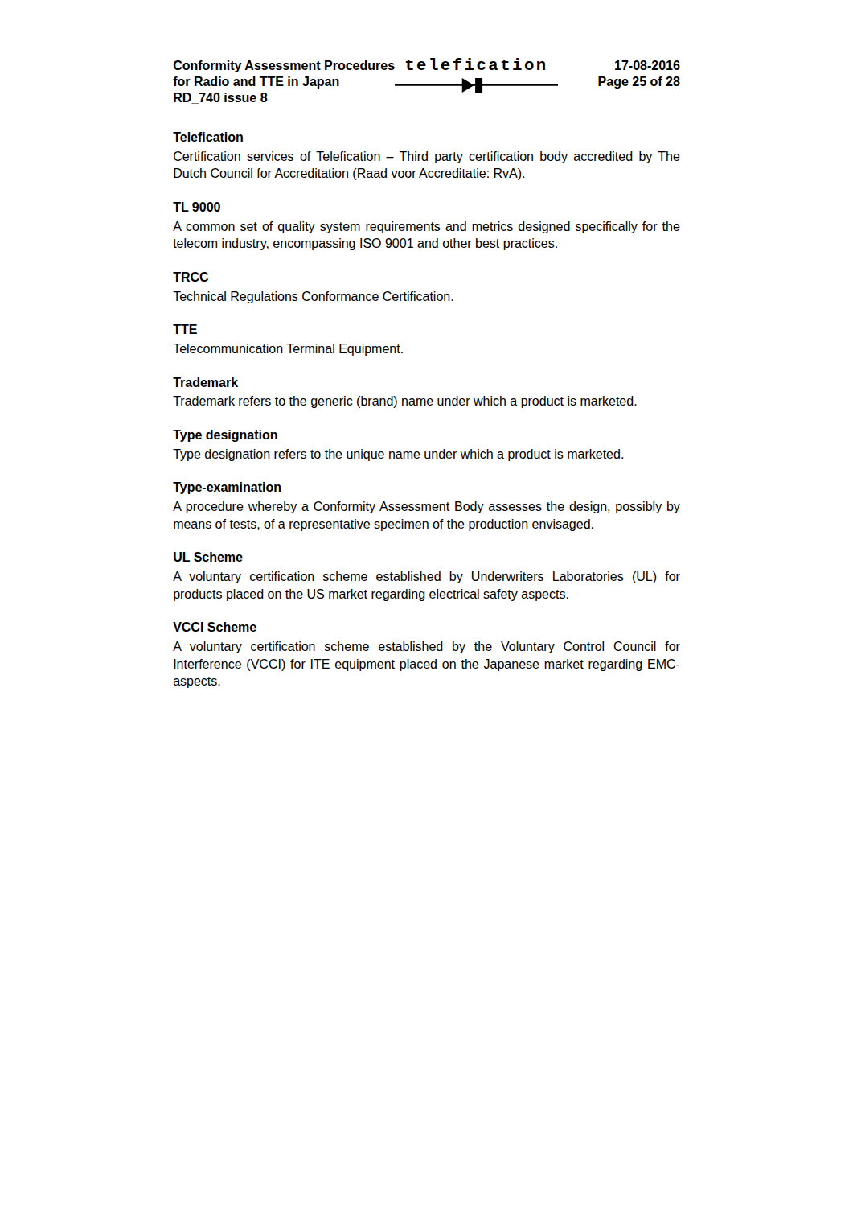| Conformity Assessment Procedures for Radio and TTE in Japan RD_740 issue 8 | telefication | 17-08-2016 Page 25 of 28 |
Telefication
Certification services of Telefication – Third party certification body accredited by The Dutch Council for Accreditation (Raad voor Accreditatie: RvA).
TL 9000
A common set of quality system requirements and metrics designed specifically for the telecom industry, encompassing ISO 9001 and other best practices.
TRCC
Technical Regulations Conformance Certification.
TTE
Telecommunication Terminal Equipment.
Trademark
Trademark refers to the generic (brand) name under which a product is marketed.
Type designation
Type designation refers to the unique name under which a product is marketed.
Type-examination
A procedure whereby a Conformity Assessment Body assesses the design, possibly by means of tests, of a representative specimen of the production envisaged.
UL Scheme
A voluntary certification scheme established by Underwriters Laboratories (UL) for products placed on the US market regarding electrical safety aspects.
VCCI Scheme
A voluntary certification scheme established by the Voluntary Control Council for Interference (VCCI) for ITE equipment placed on the Japanese market regarding EMC-aspects.